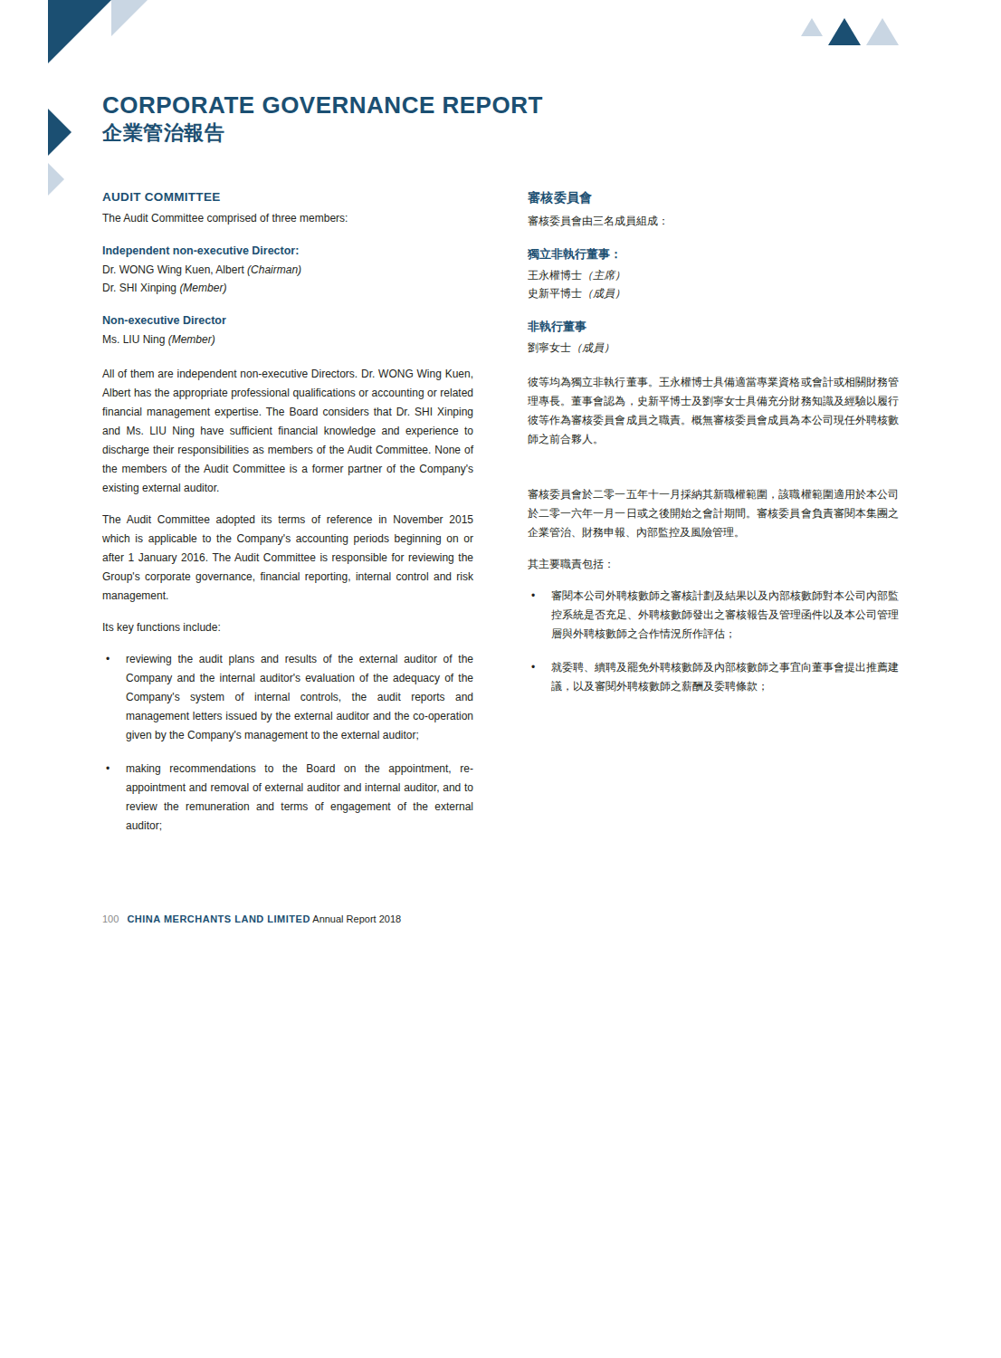CORPORATE GOVERNANCE REPORT 企業管治報告
AUDIT COMMITTEE
The Audit Committee comprised of three members:
Independent non-executive Director:
Dr. WONG Wing Kuen, Albert (Chairman)
Dr. SHI Xinping (Member)
Non-executive Director
Ms. LIU Ning (Member)
All of them are independent non-executive Directors. Dr. WONG Wing Kuen, Albert has the appropriate professional qualifications or accounting or related financial management expertise. The Board considers that Dr. SHI Xinping and Ms. LIU Ning have sufficient financial knowledge and experience to discharge their responsibilities as members of the Audit Committee. None of the members of the Audit Committee is a former partner of the Company's existing external auditor.
The Audit Committee adopted its terms of reference in November 2015 which is applicable to the Company's accounting periods beginning on or after 1 January 2016. The Audit Committee is responsible for reviewing the Group's corporate governance, financial reporting, internal control and risk management.
Its key functions include:
reviewing the audit plans and results of the external auditor of the Company and the internal auditor's evaluation of the adequacy of the Company's system of internal controls, the audit reports and management letters issued by the external auditor and the co-operation given by the Company's management to the external auditor;
making recommendations to the Board on the appointment, re-appointment and removal of external auditor and internal auditor, and to review the remuneration and terms of engagement of the external auditor;
審核委員會
審核委員會由三名成員組成：
獨立非執行董事：
王永權博士（主席）
史新平博士（成員）
非執行董事
劉寧女士（成員）
彼等均為獨立非執行董事。王永權博士具備適當專業資格或會計或相關財務管理專長。董事會認為，史新平博士及劉寧女士具備充分財務知識及經驗以履行彼等作為審核委員會成員之職責。概無審核委員會成員為本公司現任外聘核數師之前合夥人。
審核委員會於二零一五年十一月採納其新職權範圍，該職權範圍適用於本公司於二零一六年一月一日或之後開始之會計期間。審核委員會負責審閱本集團之企業管治、財務申報、內部監控及風險管理。
其主要職責包括：
審閱本公司外聘核數師之審核計劃及結果以及內部核數師對本公司內部監控系統是否充足、外聘核數師發出之審核報告及管理函件以及本公司管理層與外聘核數師之合作情況所作評估；
就委聘、續聘及罷免外聘核數師及內部核數師之事宜向董事會提出推薦建議，以及審閱外聘核數師之薪酬及委聘條款；
100 CHINA MERCHANTS LAND LIMITED Annual Report 2018